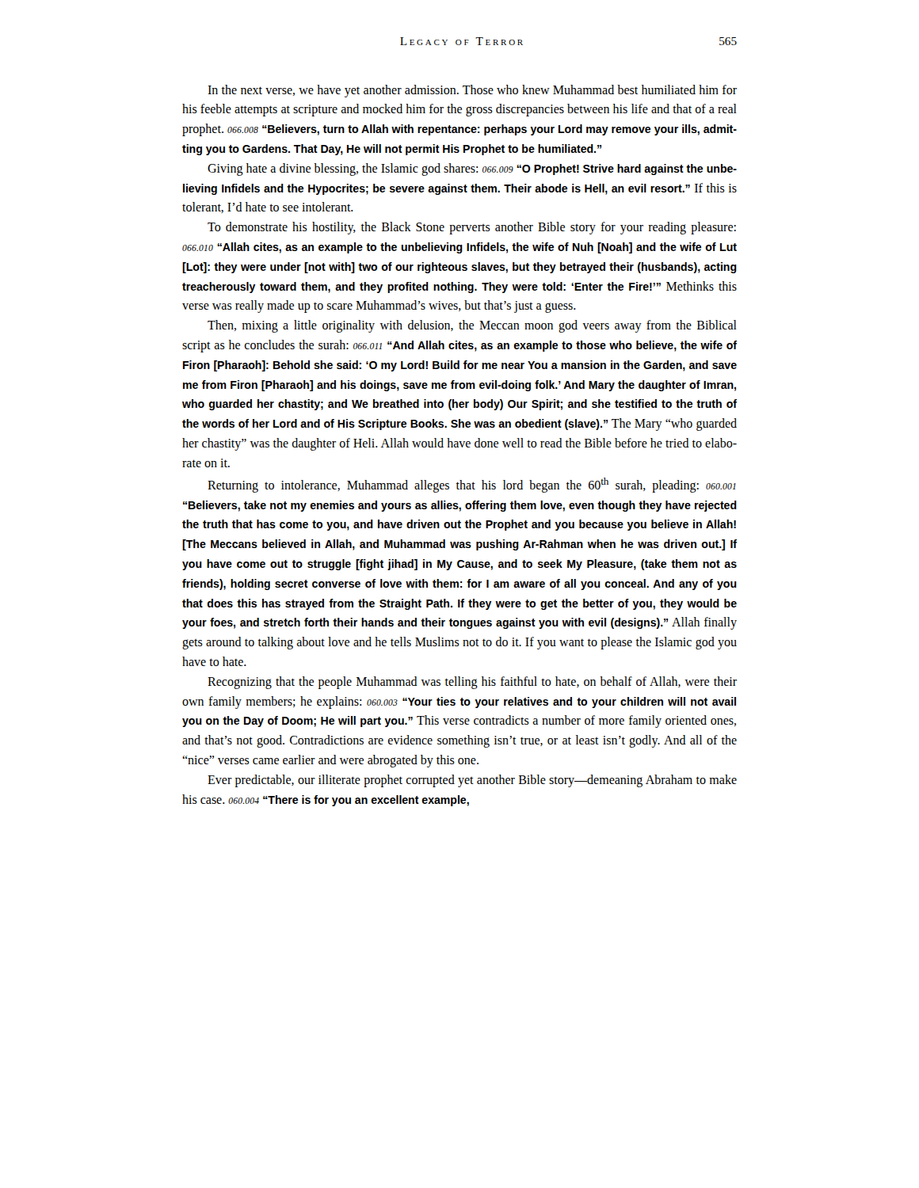Legacy of Terror 565
In the next verse, we have yet another admission. Those who knew Muhammad best humiliated him for his feeble attempts at scripture and mocked him for the gross discrepancies between his life and that of a real prophet. 066.008 “Believers, turn to Allah with repentance: perhaps your Lord may remove your ills, admitting you to Gardens. That Day, He will not permit His Prophet to be humiliated.”
Giving hate a divine blessing, the Islamic god shares: 066.009 “O Prophet! Strive hard against the unbelieving Infidels and the Hypocrites; be severe against them. Their abode is Hell, an evil resort.” If this is tolerant, I’d hate to see intolerant.
To demonstrate his hostility, the Black Stone perverts another Bible story for your reading pleasure: 066.010 “Allah cites, as an example to the unbelieving Infidels, the wife of Nuh [Noah] and the wife of Lut [Lot]: they were under [not with] two of our righteous slaves, but they betrayed their (husbands), acting treacherously toward them, and they profited nothing. They were told: ‘Enter the Fire!’” Methinks this verse was really made up to scare Muhammad’s wives, but that’s just a guess.
Then, mixing a little originality with delusion, the Meccan moon god veers away from the Biblical script as he concludes the surah: 066.011 “And Allah cites, as an example to those who believe, the wife of Firon [Pharaoh]: Behold she said: ‘O my Lord! Build for me near You a mansion in the Garden, and save me from Firon [Pharaoh] and his doings, save me from evil-doing folk.’ And Mary the daughter of Imran, who guarded her chastity; and We breathed into (her body) Our Spirit; and she testified to the truth of the words of her Lord and of His Scripture Books. She was an obedient (slave).” The Mary “who guarded her chastity” was the daughter of Heli. Allah would have done well to read the Bible before he tried to elaborate on it.
Returning to intolerance, Muhammad alleges that his lord began the 60th surah, pleading: 060.001 “Believers, take not my enemies and yours as allies, offering them love, even though they have rejected the truth that has come to you, and have driven out the Prophet and you because you believe in Allah! [The Meccans believed in Allah, and Muhammad was pushing Ar-Rahman when he was driven out.] If you have come out to struggle [fight jihad] in My Cause, and to seek My Pleasure, (take them not as friends), holding secret converse of love with them: for I am aware of all you conceal. And any of you that does this has strayed from the Straight Path. If they were to get the better of you, they would be your foes, and stretch forth their hands and their tongues against you with evil (designs).” Allah finally gets around to talking about love and he tells Muslims not to do it. If you want to please the Islamic god you have to hate.
Recognizing that the people Muhammad was telling his faithful to hate, on behalf of Allah, were their own family members; he explains: 060.003 “Your ties to your relatives and to your children will not avail you on the Day of Doom; He will part you.” This verse contradicts a number of more family oriented ones, and that’s not good. Contradictions are evidence something isn’t true, or at least isn’t godly. And all of the “nice” verses came earlier and were abrogated by this one.
Ever predictable, our illiterate prophet corrupted yet another Bible story—demeaning Abraham to make his case. 060.004 “There is for you an excellent example,